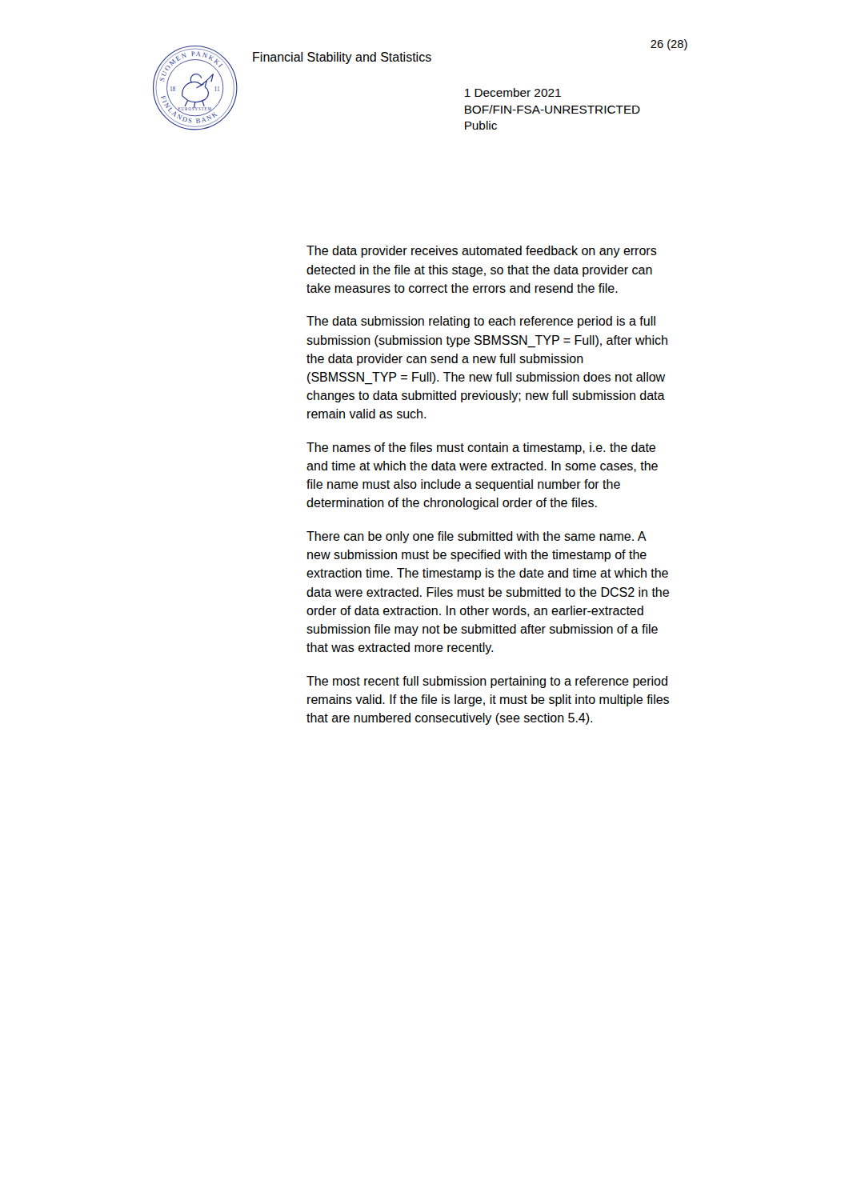26 (28)
SUOMEN PANKKI FINLANDS BANK EUROSYSTEM 18 11
Financial Stability and Statistics
1 December 2021
BOF/FIN-FSA-UNRESTRICTED
Public
The data provider receives automated feedback on any errors detected in the file at this stage, so that the data provider can take measures to correct the errors and resend the file.
The data submission relating to each reference period is a full submission (submission type SBMSSN_TYP = Full), after which the data provider can send a new full submission (SBMSSN_TYP = Full). The new full submission does not allow changes to data submitted previously; new full submission data remain valid as such.
The names of the files must contain a timestamp, i.e. the date and time at which the data were extracted. In some cases, the file name must also include a sequential number for the determination of the chronological order of the files.
There can be only one file submitted with the same name. A new submission must be specified with the timestamp of the extraction time. The timestamp is the date and time at which the data were extracted. Files must be submitted to the DCS2 in the order of data extraction. In other words, an earlier-extracted submission file may not be submitted after submission of a file that was extracted more recently.
The most recent full submission pertaining to a reference period remains valid. If the file is large, it must be split into multiple files that are numbered consecutively (see section 5.4).